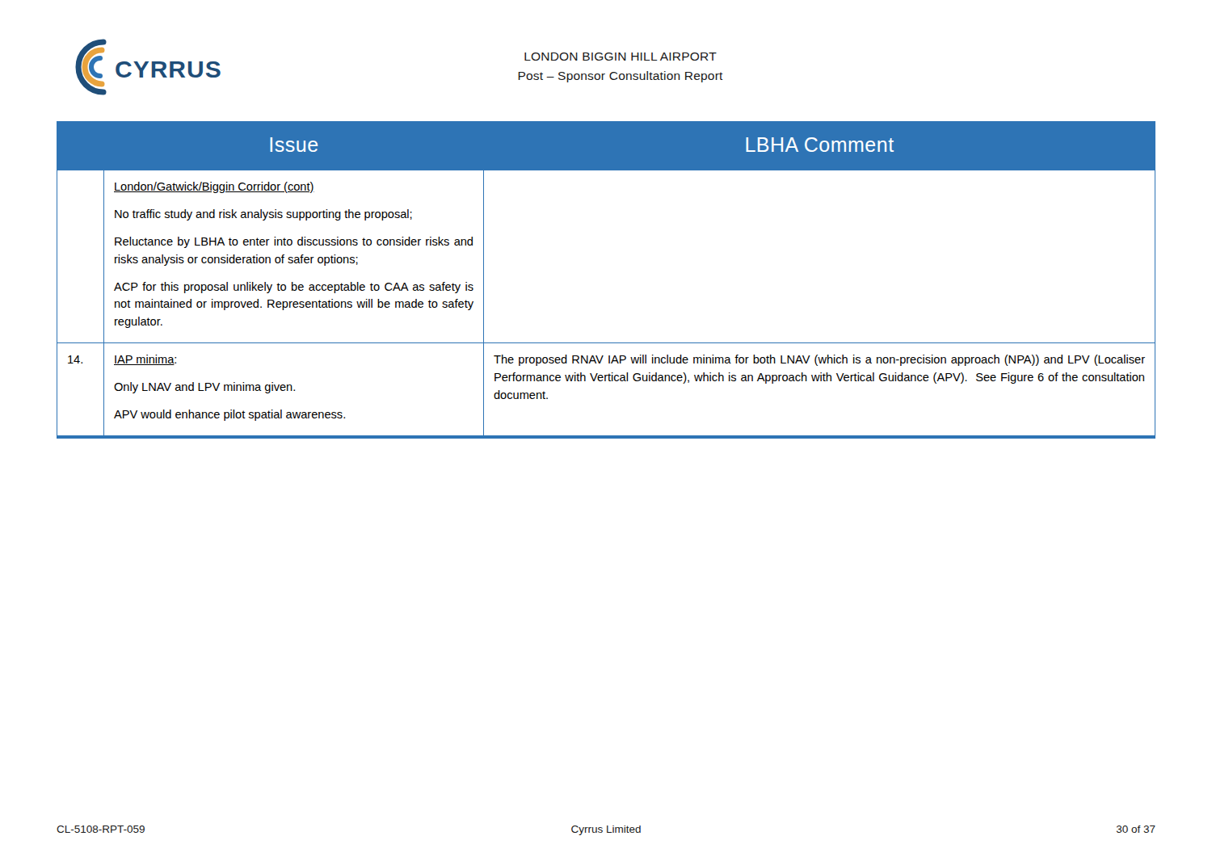Cyrrus CYRRUS
LONDON BIGGIN HILL AIRPORT
Post – Sponsor Consultation Report
| | Issue | LBHA Comment |
| --- | --- | --- |
| | London/Gatwick/Biggin Corridor (cont) No traffic study and risk analysis supporting the proposal; Reluctance by LBHA to enter into discussions to consider risks and risks analysis or consideration of safer options; ACP for this proposal unlikely to be acceptable to CAA as safety is not maintained or improved. Representations will be made to safety regulator. | |
| 14. | IAP minima : Only LNAV and LPV minima given. APV would enhance pilot spatial awareness. | The proposed RNAV IAP will include minima for both LNAV (which is a non-precision approach (NPA)) and LPV (Localiser Performance with Vertical Guidance), which is an Approach with Vertical Guidance (APV). See Figure 6 of the consultation document. |
CL-5108-RPT-059
Cyrrus Limited
30 of 37